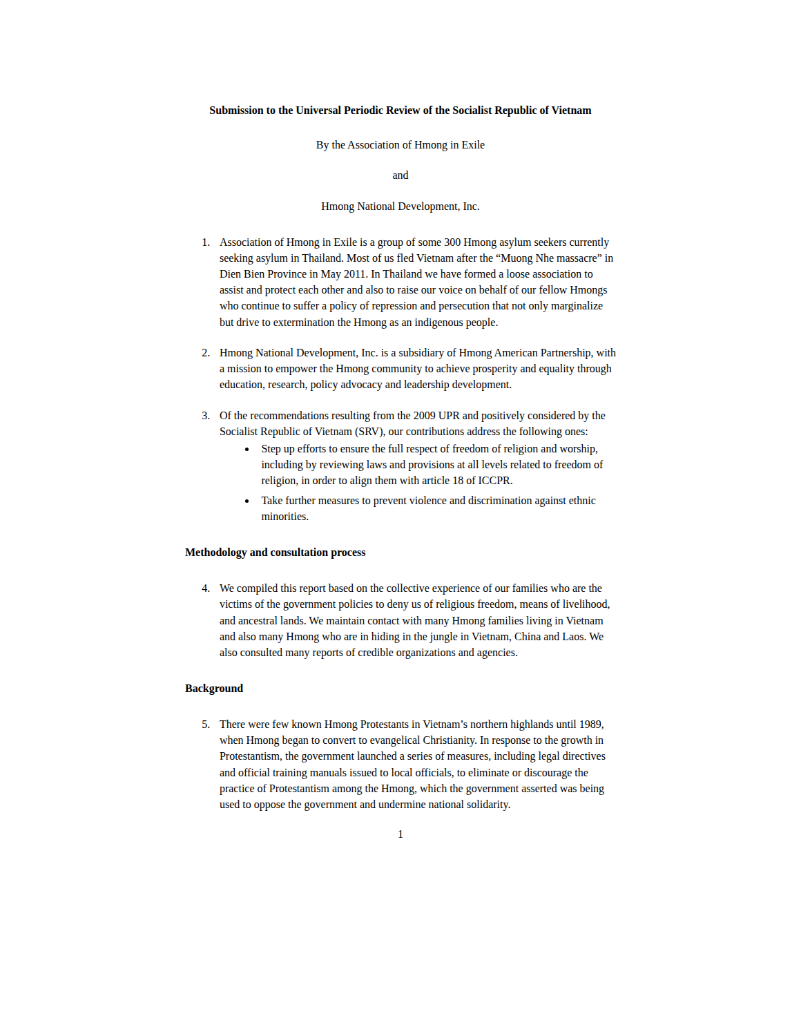Submission to the Universal Periodic Review of the Socialist Republic of Vietnam
By the Association of Hmong in Exile
and
Hmong National Development, Inc.
Association of Hmong in Exile is a group of some 300 Hmong asylum seekers currently seeking asylum in Thailand. Most of us fled Vietnam after the “Muong Nhe massacre” in Dien Bien Province in May 2011. In Thailand we have formed a loose association to assist and protect each other and also to raise our voice on behalf of our fellow Hmongs who continue to suffer a policy of repression and persecution that not only marginalize but drive to extermination the Hmong as an indigenous people.
Hmong National Development, Inc. is a subsidiary of Hmong American Partnership, with a mission to empower the Hmong community to achieve prosperity and equality through education, research, policy advocacy and leadership development.
Of the recommendations resulting from the 2009 UPR and positively considered by the Socialist Republic of Vietnam (SRV), our contributions address the following ones:
Step up efforts to ensure the full respect of freedom of religion and worship, including by reviewing laws and provisions at all levels related to freedom of religion, in order to align them with article 18 of ICCPR.
Take further measures to prevent violence and discrimination against ethnic minorities.
Methodology and consultation process
We compiled this report based on the collective experience of our families who are the victims of the government policies to deny us of religious freedom, means of livelihood, and ancestral lands. We maintain contact with many Hmong families living in Vietnam and also many Hmong who are in hiding in the jungle in Vietnam, China and Laos. We also consulted many reports of credible organizations and agencies.
Background
There were few known Hmong Protestants in Vietnam’s northern highlands until 1989, when Hmong began to convert to evangelical Christianity. In response to the growth in Protestantism, the government launched a series of measures, including legal directives and official training manuals issued to local officials, to eliminate or discourage the practice of Protestantism among the Hmong, which the government asserted was being used to oppose the government and undermine national solidarity.
1